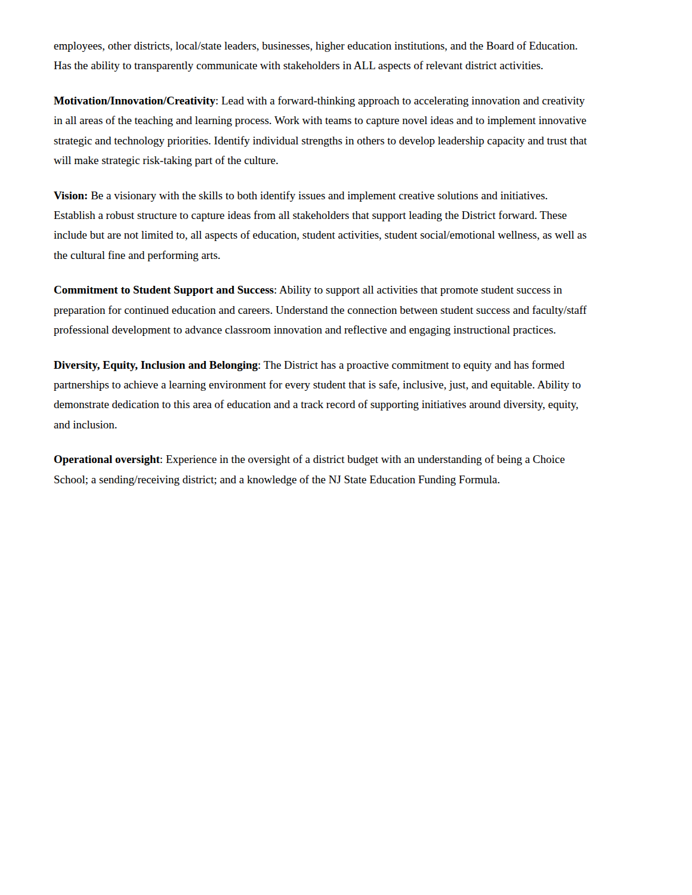employees, other districts, local/state leaders, businesses, higher education institutions, and the Board of Education. Has the ability to transparently communicate with stakeholders in ALL aspects of relevant district activities.
Motivation/Innovation/Creativity: Lead with a forward-thinking approach to accelerating innovation and creativity in all areas of the teaching and learning process. Work with teams to capture novel ideas and to implement innovative strategic and technology priorities. Identify individual strengths in others to develop leadership capacity and trust that will make strategic risk-taking part of the culture.
Vision: Be a visionary with the skills to both identify issues and implement creative solutions and initiatives. Establish a robust structure to capture ideas from all stakeholders that support leading the District forward. These include but are not limited to, all aspects of education, student activities, student social/emotional wellness, as well as the cultural fine and performing arts.
Commitment to Student Support and Success: Ability to support all activities that promote student success in preparation for continued education and careers. Understand the connection between student success and faculty/staff professional development to advance classroom innovation and reflective and engaging instructional practices.
Diversity, Equity, Inclusion and Belonging: The District has a proactive commitment to equity and has formed partnerships to achieve a learning environment for every student that is safe, inclusive, just, and equitable. Ability to demonstrate dedication to this area of education and a track record of supporting initiatives around diversity, equity, and inclusion.
Operational oversight: Experience in the oversight of a district budget with an understanding of being a Choice School; a sending/receiving district; and a knowledge of the NJ State Education Funding Formula.